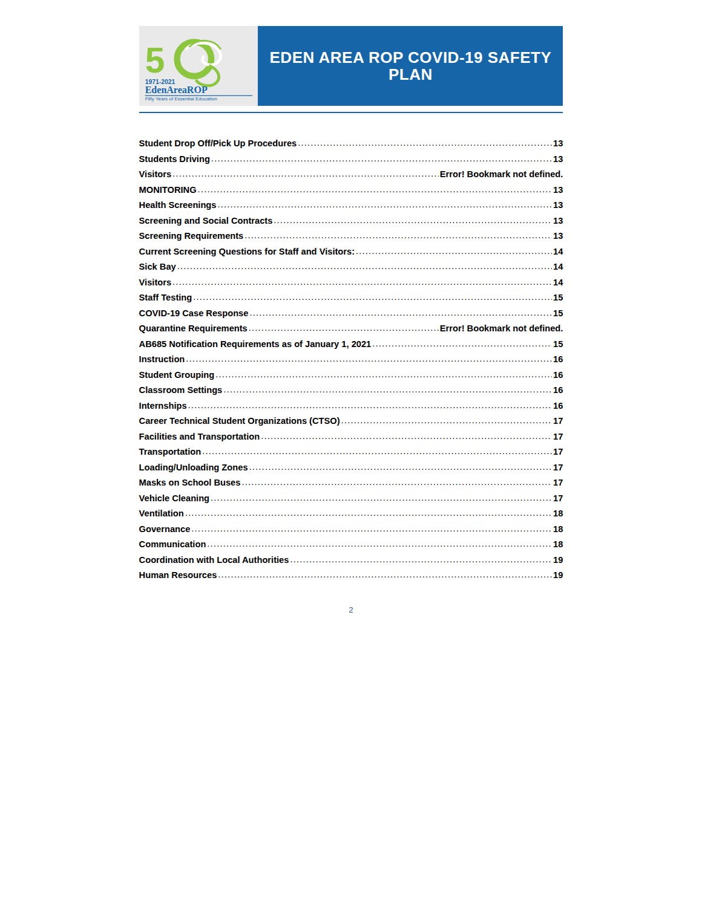5 1971-2021 EdenAreaROP Fifty Years of Essential Education
EDEN AREA ROP COVID-19 SAFETY PLAN
Student Drop Off/Pick Up Procedures........................................................................................................................... 13
Students Driving................................................................................................................................................................. 13
Visitors................................................................................................................. Error! Bookmark not defined.
MONITORING......................................................................................................................................................................... 13
Health Screenings................................................................................................................................................................. 13
Screening and Social Contracts................................................................................................................................. 13
Screening Requirements................................................................................................................................................. 13
Current Screening Questions for Staff and Visitors:................................................................................................. 14
Sick Bay................................................................................................................................................................................. 14
Visitors................................................................................................................................................................................. 14
Staff Testing................................................................................................................................................................................. 15
COVID-19 Case Response................................................................................................................................................. 15
Quarantine Requirements................................................................................................. Error! Bookmark not defined.
AB685 Notification Requirements as of January 1, 2021................................................................................. 15
Instruction................................................................................................................................................................................. 16
Student Grouping................................................................................................................................................................. 16
Classroom Settings................................................................................................................................................. 16
Internships................................................................................................................................................................. 16
Career Technical Student Organizations (CTSO)................................................................................................. 17
Facilities and Transportation................................................................................................................................................. 17
Transportation................................................................................................................................................................. 17
Loading/Unloading Zones................................................................................................................................. 17
Masks on School Buses................................................................................................................................................. 17
Vehicle Cleaning................................................................................................................................................. 17
Ventilation................................................................................................................................................................................. 18
Governance................................................................................................................................................................................. 18
Communication................................................................................................................................................................. 18
Coordination with Local Authorities................................................................................................................................. 19
Human Resources................................................................................................................................................................. 19
2